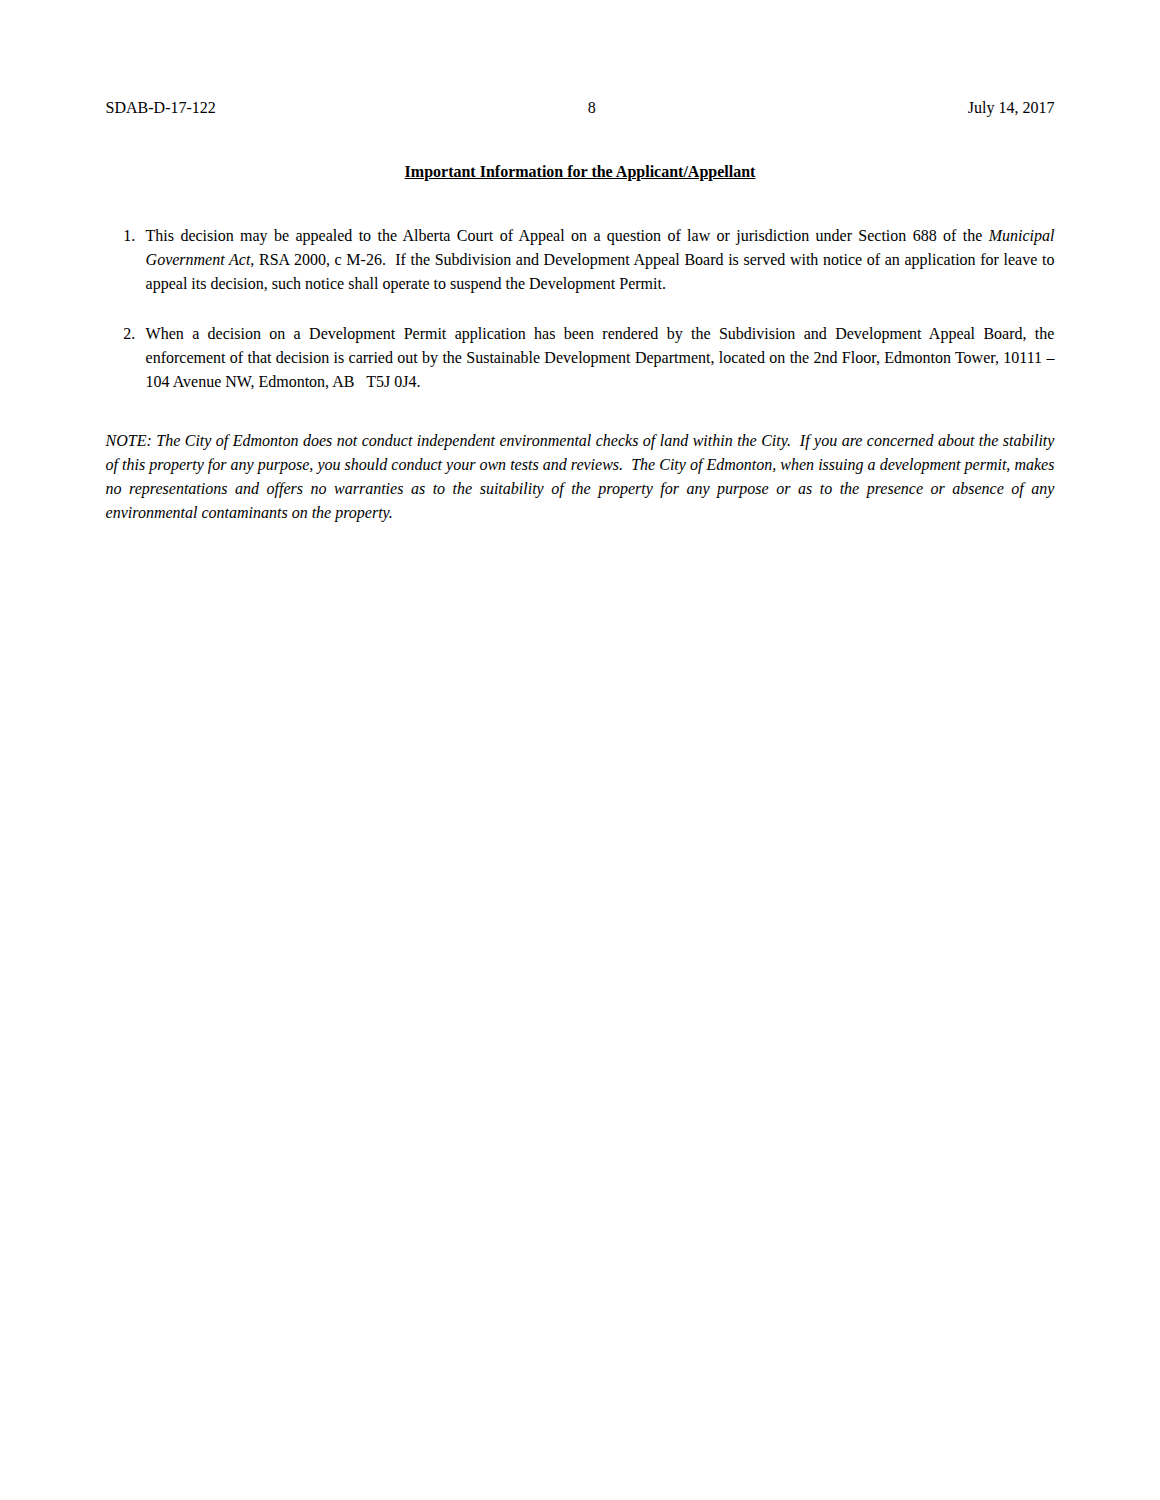SDAB-D-17-122 8 July 14, 2017
Important Information for the Applicant/Appellant
This decision may be appealed to the Alberta Court of Appeal on a question of law or jurisdiction under Section 688 of the Municipal Government Act, RSA 2000, c M-26. If the Subdivision and Development Appeal Board is served with notice of an application for leave to appeal its decision, such notice shall operate to suspend the Development Permit.
When a decision on a Development Permit application has been rendered by the Subdivision and Development Appeal Board, the enforcement of that decision is carried out by the Sustainable Development Department, located on the 2nd Floor, Edmonton Tower, 10111 – 104 Avenue NW, Edmonton, AB T5J 0J4.
NOTE: The City of Edmonton does not conduct independent environmental checks of land within the City. If you are concerned about the stability of this property for any purpose, you should conduct your own tests and reviews. The City of Edmonton, when issuing a development permit, makes no representations and offers no warranties as to the suitability of the property for any purpose or as to the presence or absence of any environmental contaminants on the property.